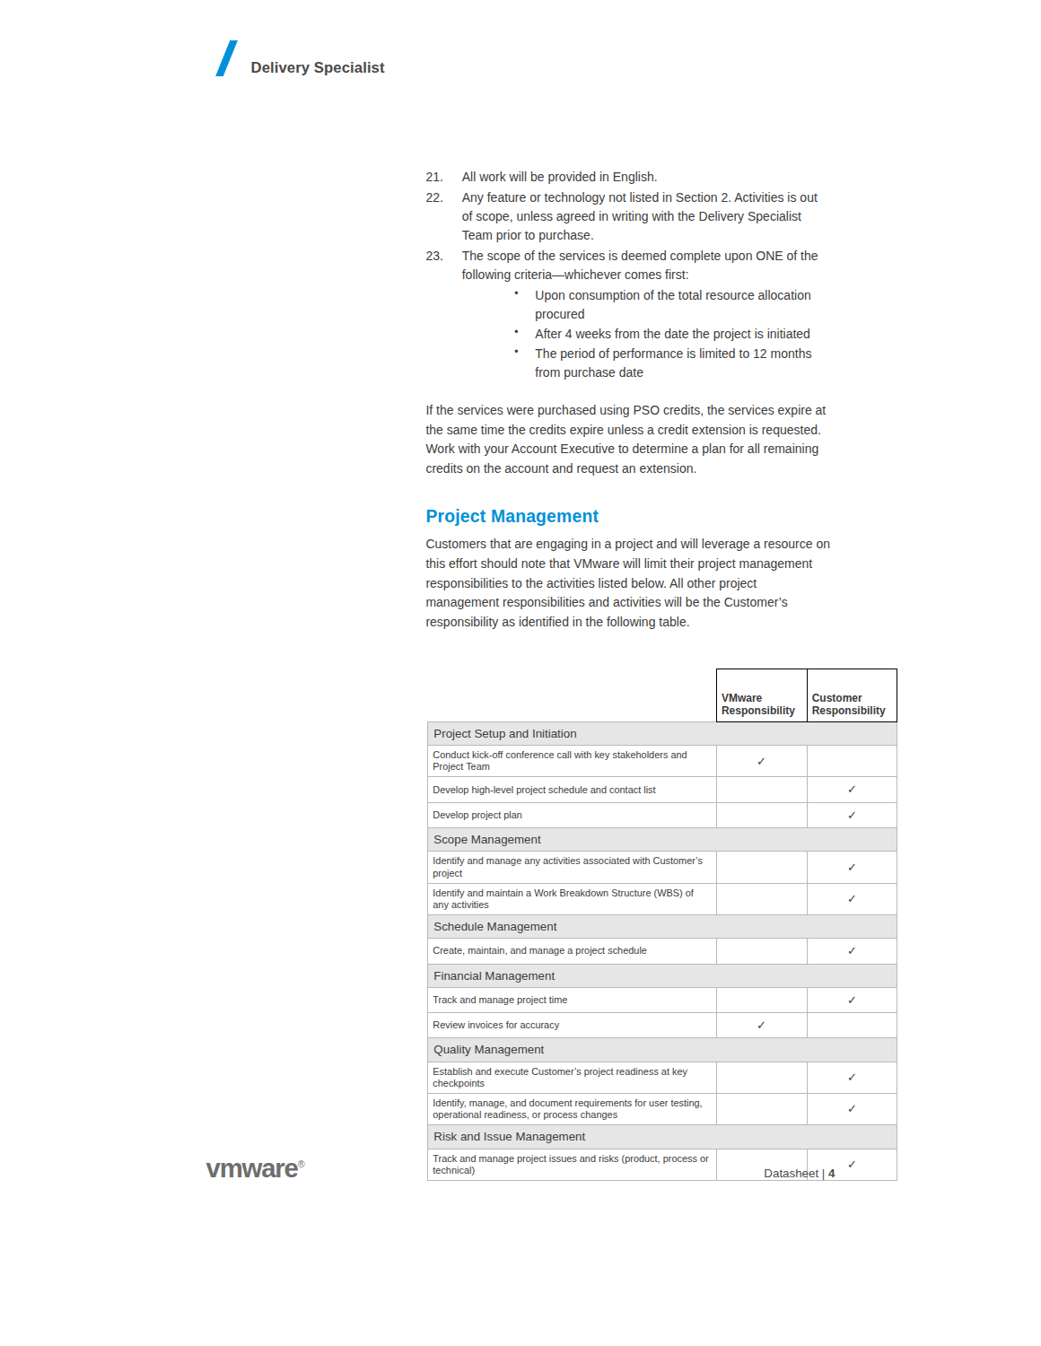Delivery Specialist
21. All work will be provided in English.
22. Any feature or technology not listed in Section 2. Activities is out of scope, unless agreed in writing with the Delivery Specialist Team prior to purchase.
23. The scope of the services is deemed complete upon ONE of the following criteria—whichever comes first:
Upon consumption of the total resource allocation procured
After 4 weeks from the date the project is initiated
The period of performance is limited to 12 months from purchase date
If the services were purchased using PSO credits, the services expire at the same time the credits expire unless a credit extension is requested. Work with your Account Executive to determine a plan for all remaining credits on the account and request an extension.
Project Management
Customers that are engaging in a project and will leverage a resource on this effort should note that VMware will limit their project management responsibilities to the activities listed below. All other project management responsibilities and activities will be the Customer’s responsibility as identified in the following table.
| | VMware Responsibility | Customer Responsibility |
| --- | --- | --- |
| Project Setup and Initiation |
| Conduct kick-off conference call with key stakeholders and Project Team | ✓ | |
| Develop high-level project schedule and contact list | | ✓ |
| Develop project plan | | ✓ |
| Scope Management |
| Identify and manage any activities associated with Customer’s project | | ✓ |
| Identify and maintain a Work Breakdown Structure (WBS) of any activities | | ✓ |
| Schedule Management |
| Create, maintain, and manage a project schedule | | ✓ |
| Financial Management |
| Track and manage project time | | ✓ |
| Review invoices for accuracy | ✓ | |
| Quality Management |
| Establish and execute Customer’s project readiness at key checkpoints | | ✓ |
| Identify, manage, and document requirements for user testing, operational readiness, or process changes | | ✓ |
| Risk and Issue Management |
| Track and manage project issues and risks (product, process or technical) | | ✓ |
vmware®
Datasheet | 4